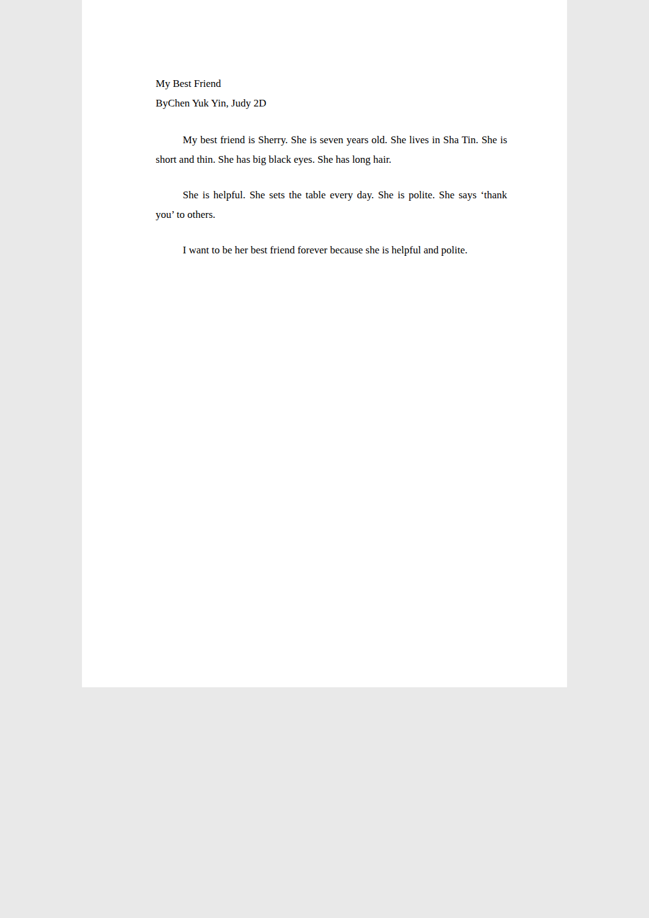My Best Friend
ByChen Yuk Yin, Judy 2D
My best friend is Sherry. She is seven years old. She lives in Sha Tin. She is short and thin. She has big black eyes. She has long hair.
She is helpful. She sets the table every day. She is polite. She says ‘thank you’ to others.
I want to be her best friend forever because she is helpful and polite.